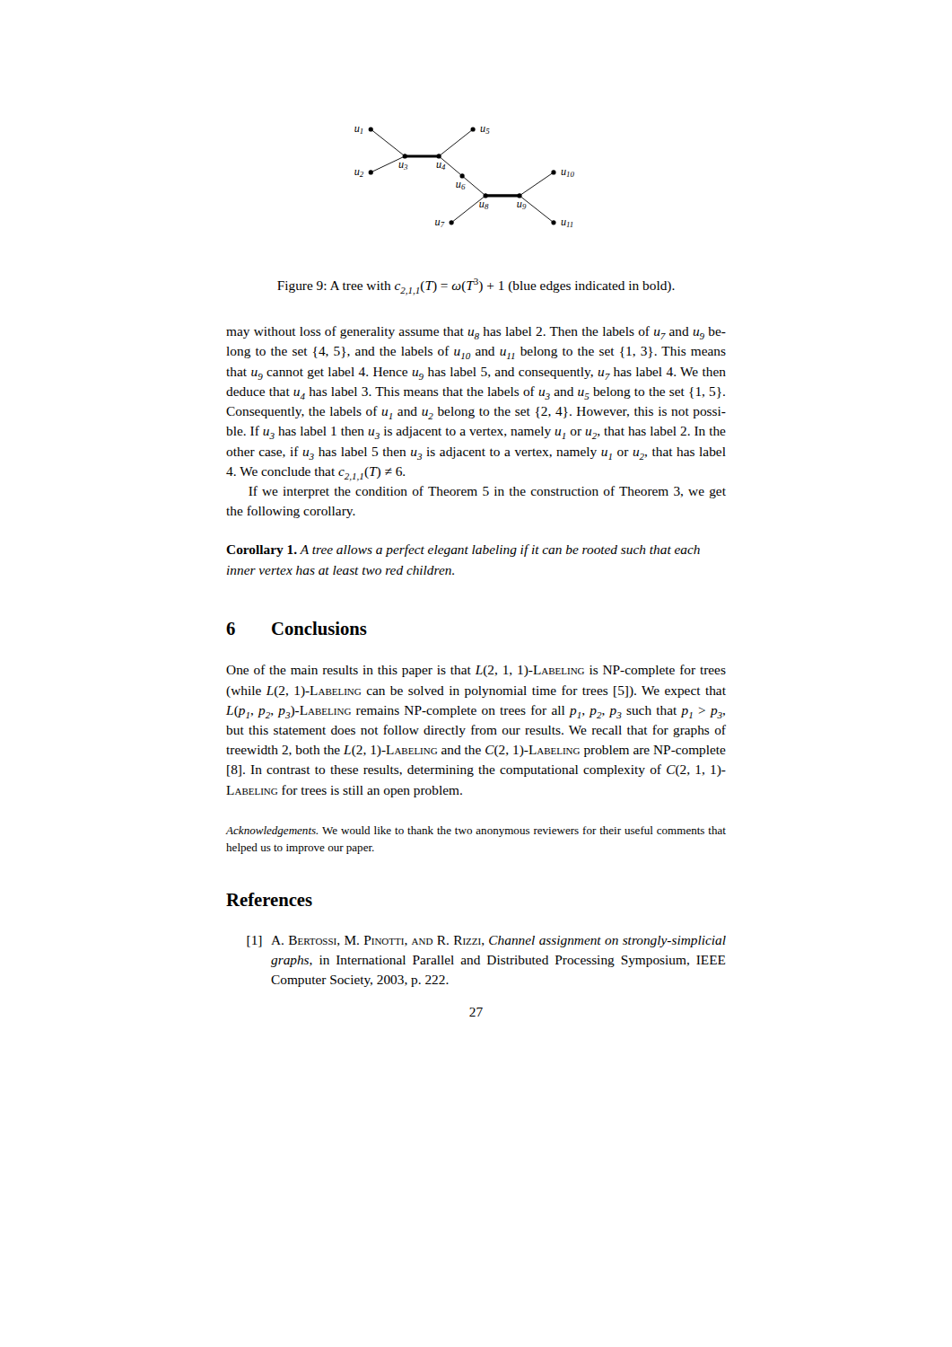u1 u5 u2 u3 u4 u6 u10 u8 u9 u7 u11
Figure 9: A tree with c2,1,1(T) = ω(T3) + 1 (blue edges indicated in bold).
may without loss of generality assume that u8 has label 2. Then the labels of u7 and u9 belong to the set {4, 5}, and the labels of u10 and u11 belong to the set {1, 3}. This means that u9 cannot get label 4. Hence u9 has label 5, and consequently, u7 has label 4. We then deduce that u4 has label 3. This means that the labels of u3 and u5 belong to the set {1, 5}. Consequently, the labels of u1 and u2 belong to the set {2, 4}. However, this is not possible. If u3 has label 1 then u3 is adjacent to a vertex, namely u1 or u2, that has label 2. In the other case, if u3 has label 5 then u3 is adjacent to a vertex, namely u1 or u2, that has label 4. We conclude that c2,1,1(T) ≠ 6.
If we interpret the condition of Theorem 5 in the construction of Theorem 3, we get the following corollary.
Corollary 1. A tree allows a perfect elegant labeling if it can be rooted such that each inner vertex has at least two red children.
6 Conclusions
One of the main results in this paper is that L(2, 1, 1)-Labeling is NP-complete for trees (while L(2, 1)-Labeling can be solved in polynomial time for trees [5]). We expect that L(p1, p2, p3)-Labeling remains NP-complete on trees for all p1, p2, p3 such that p1 > p3, but this statement does not follow directly from our results. We recall that for graphs of treewidth 2, both the L(2, 1)-Labeling and the C(2, 1)-Labeling problem are NP-complete [8]. In contrast to these results, determining the computational complexity of C(2, 1, 1)-Labeling for trees is still an open problem.
Acknowledgements. We would like to thank the two anonymous reviewers for their useful comments that helped us to improve our paper.
References
[1] A. Bertossi, M. Pinotti, and R. Rizzi, Channel assignment on strongly-simplicial graphs, in International Parallel and Distributed Processing Symposium, IEEE Computer Society, 2003, p. 222.
27